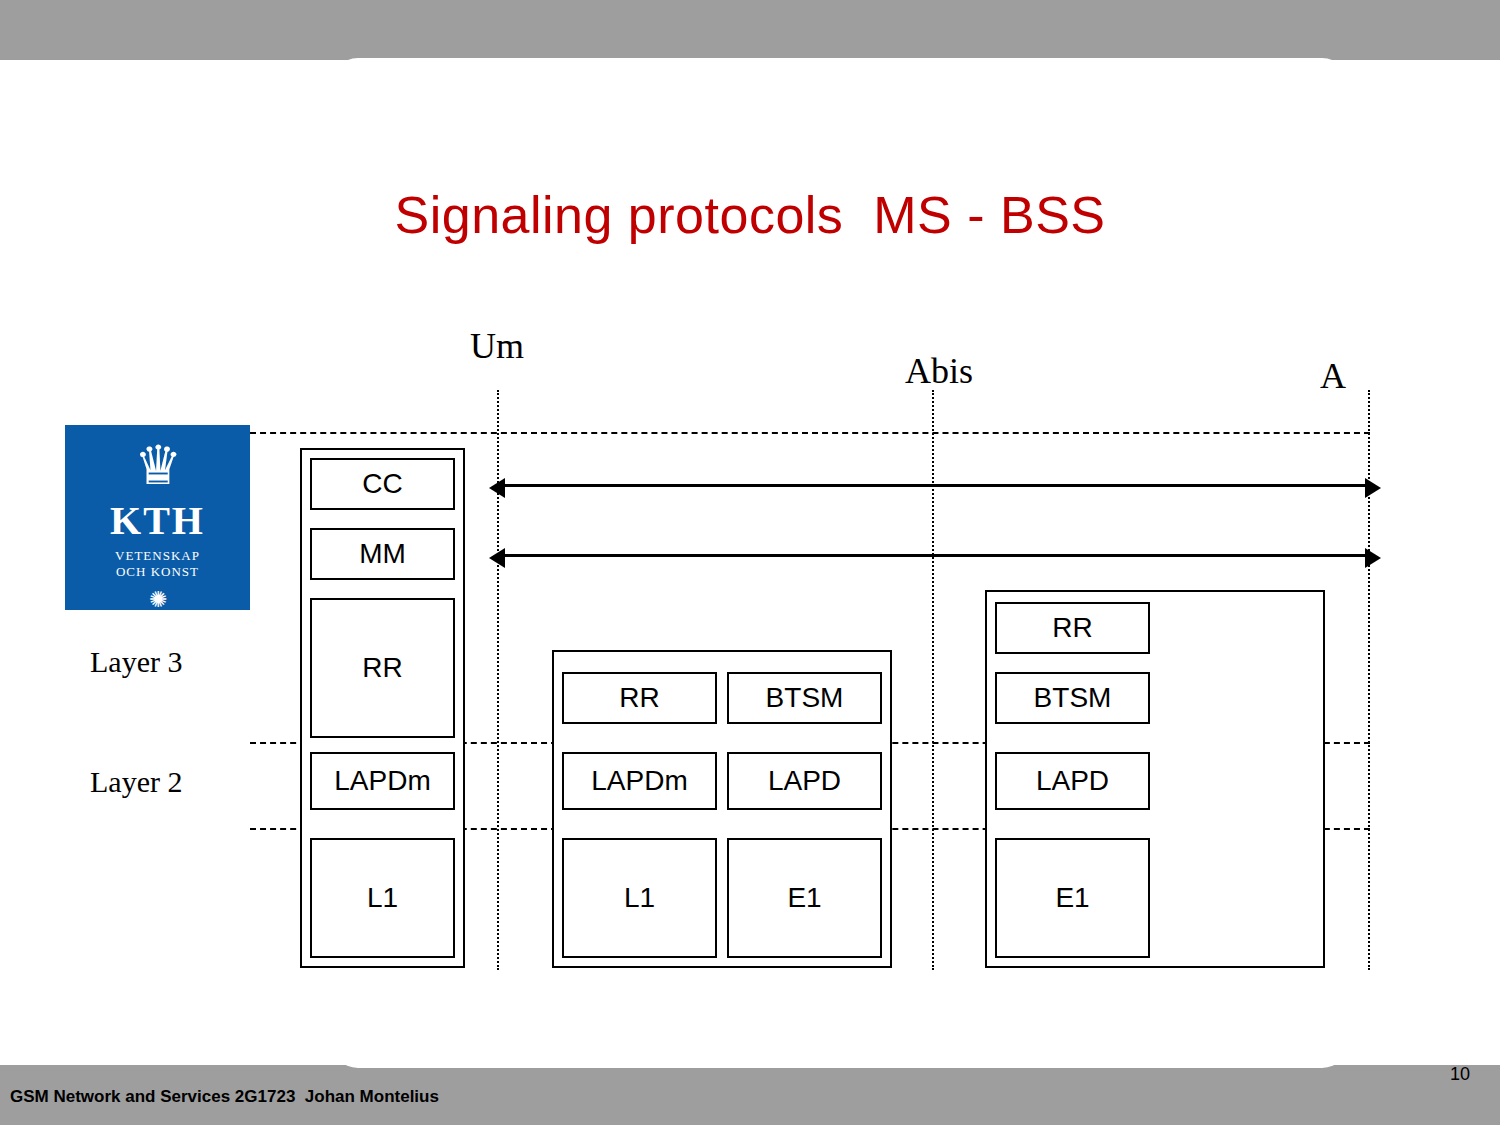Signaling protocols MS - BSS
♛
KTH
VETENSKAP
OCH KONST
✺
Um
Abis
A
Layer 3
Layer 2
CC
MM
RR
LAPDm
L1
RR
BTSM
LAPDm
LAPD
L1
E1
RR
BTSM
LAPD
E1
GSM Network and Services 2G1723 Johan Montelius
10